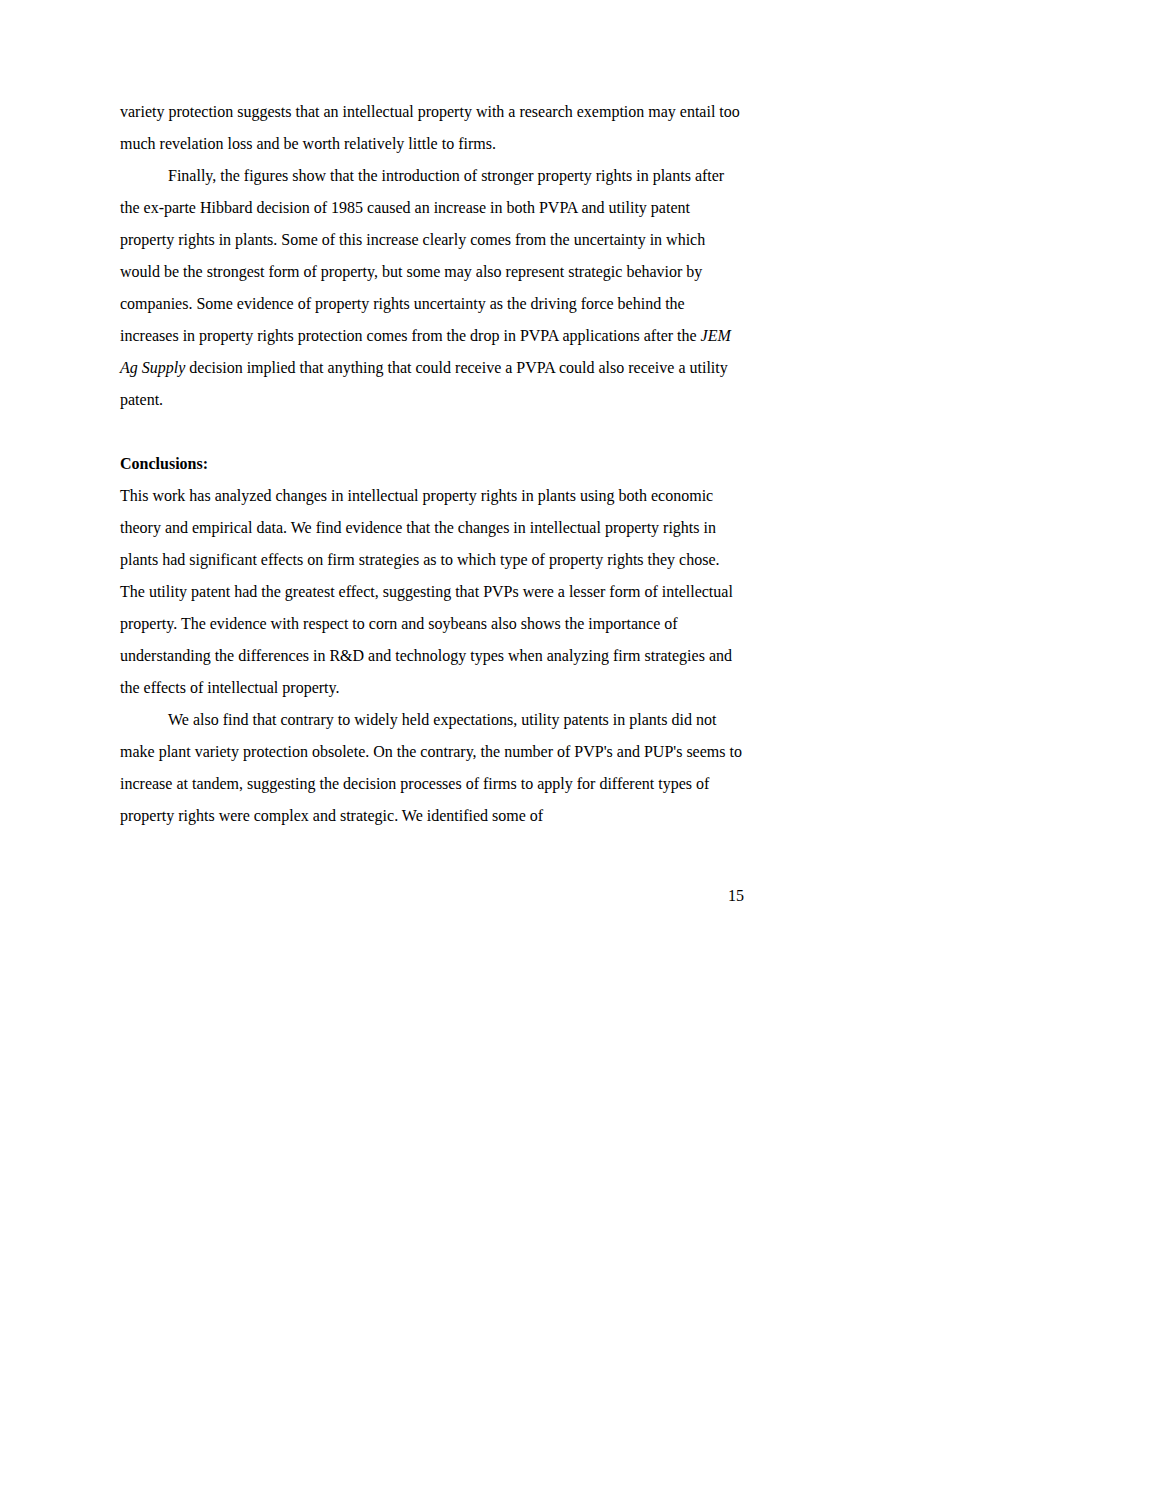variety protection suggests that an intellectual property with a research exemption may entail too much revelation loss and be worth relatively little to firms.
Finally, the figures show that the introduction of stronger property rights in plants after the ex-parte Hibbard decision of 1985 caused an increase in both PVPA and utility patent property rights in plants. Some of this increase clearly comes from the uncertainty in which would be the strongest form of property, but some may also represent strategic behavior by companies. Some evidence of property rights uncertainty as the driving force behind the increases in property rights protection comes from the drop in PVPA applications after the JEM Ag Supply decision implied that anything that could receive a PVPA could also receive a utility patent.
Conclusions:
This work has analyzed changes in intellectual property rights in plants using both economic theory and empirical data. We find evidence that the changes in intellectual property rights in plants had significant effects on firm strategies as to which type of property rights they chose. The utility patent had the greatest effect, suggesting that PVPs were a lesser form of intellectual property. The evidence with respect to corn and soybeans also shows the importance of understanding the differences in R&D and technology types when analyzing firm strategies and the effects of intellectual property.
We also find that contrary to widely held expectations, utility patents in plants did not make plant variety protection obsolete. On the contrary, the number of PVP's and PUP's seems to increase at tandem, suggesting the decision processes of firms to apply for different types of property rights were complex and strategic. We identified some of
15